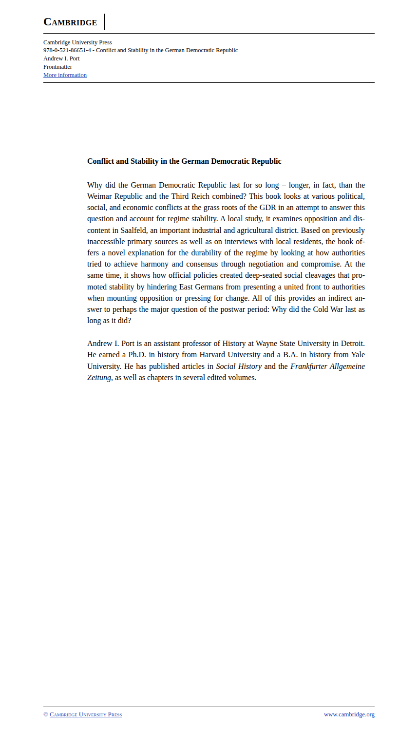Cambridge
Cambridge University Press
978-0-521-86651-4 - Conflict and Stability in the German Democratic Republic
Andrew I. Port
Frontmatter
More information
Conflict and Stability in the German Democratic Republic
Why did the German Democratic Republic last for so long – longer, in fact, than the Weimar Republic and the Third Reich combined? This book looks at various political, social, and economic conflicts at the grass roots of the GDR in an attempt to answer this question and account for regime stability. A local study, it examines opposition and discontent in Saalfeld, an important industrial and agricultural district. Based on previously inaccessible primary sources as well as on interviews with local residents, the book offers a novel explanation for the durability of the regime by looking at how authorities tried to achieve harmony and consensus through negotiation and compromise. At the same time, it shows how official policies created deep-seated social cleavages that promoted stability by hindering East Germans from presenting a united front to authorities when mounting opposition or pressing for change. All of this provides an indirect answer to perhaps the major question of the postwar period: Why did the Cold War last as long as it did?
Andrew I. Port is an assistant professor of History at Wayne State University in Detroit. He earned a Ph.D. in history from Harvard University and a B.A. in history from Yale University. He has published articles in Social History and the Frankfurter Allgemeine Zeitung, as well as chapters in several edited volumes.
© Cambridge University Press www.cambridge.org